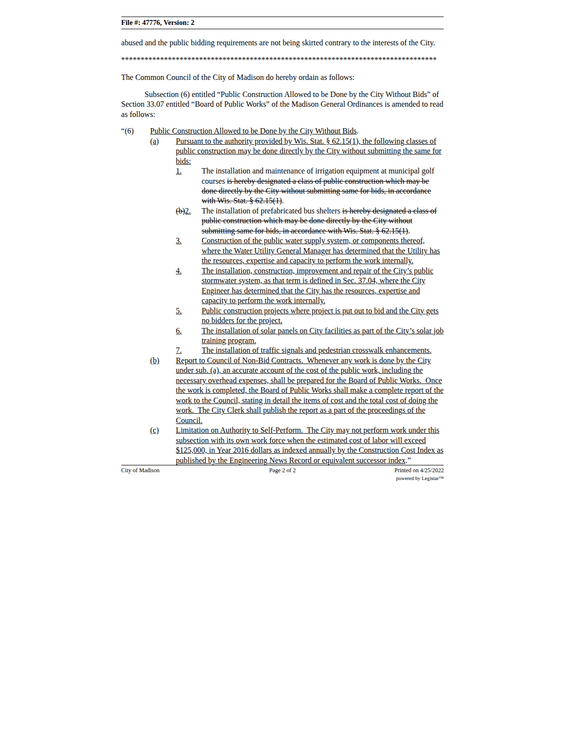File #: 47776, Version: 2
abused and the public bidding requirements are not being skirted contrary to the interests of the City.
*********************************************************************************
The Common Council of the City of Madison do hereby ordain as follows:
Subsection (6) entitled “Public Construction Allowed to be Done by the City Without Bids” of Section 33.07 entitled “Board of Public Works” of the Madison General Ordinances is amended to read as follows:
| “(6) | Public Construction Allowed to be Done by the City Without Bids . |
| | (a) | Pursuant to the authority provided by Wis. Stat. § 62.15(1), the following classes of public construction may be done directly by the City without submitting the same for bids: |
| | | 1. | The installation and maintenance of irrigation equipment at municipal golf courses is hereby designated a class of public construction which may be done directly by the City without submitting same for bids, in accordance with Wis. Stat. § 62.15(1) . |
| | | (b) 2. | The installation of prefabricated bus shelters is hereby designated a class of public construction which may be done directly by the City without submitting same for bids, in accordance with Wis. Stat. § 62.15(1) . |
| | | 3. | Construction of the public water supply system, or components thereof, where the Water Utility General Manager has determined that the Utility has the resources, expertise and capacity to perform the work internally. |
| | | 4. | The installation, construction, improvement and repair of the City’s public stormwater system, as that term is defined in Sec. 37.04, where the City Engineer has determined that the City has the resources, expertise and capacity to perform the work internally. |
| | | 5. | Public construction projects where project is put out to bid and the City gets no bidders for the project. |
| | | 6. | The installation of solar panels on City facilities as part of the City’s solar job training program. |
| | | 7. | The installation of traffic signals and pedestrian crosswalk enhancements. |
| | (b) | Report to Council of Non-Bid Contracts. Whenever any work is done by the City under sub. (a), an accurate account of the cost of the public work, including the necessary overhead expenses, shall be prepared for the Board of Public Works. Once the work is completed, the Board of Public Works shall make a complete report of the work to the Council, stating in detail the items of cost and the total cost of doing the work. The City Clerk shall publish the report as a part of the proceedings of the Council. |
| | (c) | Limitation on Authority to Self-Perform. The City may not perform work under this subsection with its own work force when the estimated cost of labor will exceed $125,000, in Year 2016 dollars as indexed annually by the Construction Cost Index as published by the Engineering News Record or equivalent successor index .” |
City of Madison
Page 2 of 2
Printed on 4/25/2022
powered by Legistar™